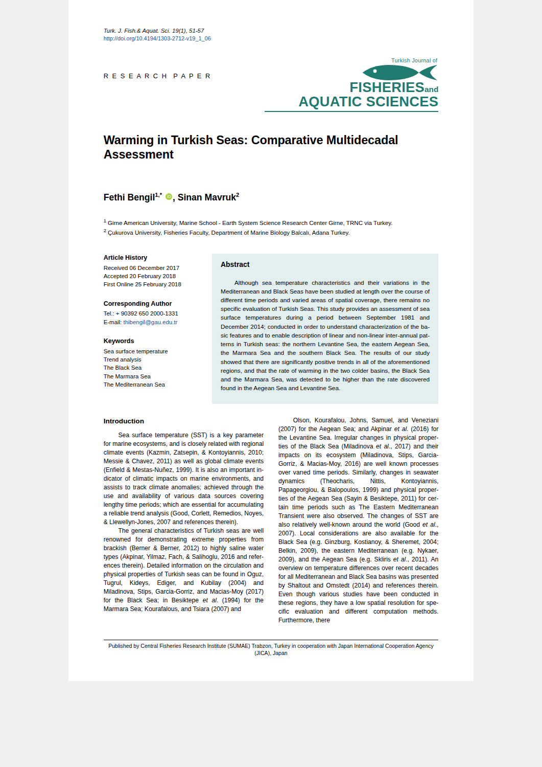Turk. J. Fish.& Aquat. Sci. 19(1), 51-57
http://doi.org/10.4194/1303-2712-v19_1_06
R E S E A R C H P A P E R
Turkish Journal of
FISHERIESand
AQUATIC SCIENCES
Warming in Turkish Seas: Comparative Multidecadal Assessment
Fethi Bengil1,* , Sinan Mavruk2
1 Girne American University, Marine School - Earth System Science Research Center Girne, TRNC via Turkey.
2 Çukurova University, Fisheries Faculty, Department of Marine Biology Balcalı, Adana Turkey.
Article History
Received 06 December 2017
Accepted 20 February 2018
First Online 25 February 2018
Corresponding Author
Tel.: + 90392 650 2000-1331
E-mail: thibengil@gau.edu.tr
Keywords
Sea surface temperature
Trend analysis
The Black Sea
The Marmara Sea
The Mediterranean Sea
Abstract
Although sea temperature characteristics and their variations in the Mediterranean and Black Seas have been studied at length over the course of different time periods and varied areas of spatial coverage, there remains no specific evaluation of Turkish Seas. This study provides an assessment of sea surface temperatures during a period between September 1981 and December 2014; conducted in order to understand characterization of the basic features and to enable description of linear and non-linear inter-annual patterns in Turkish seas: the northern Levantine Sea, the eastern Aegean Sea, the Marmara Sea and the southern Black Sea. The results of our study showed that there are significantly positive trends in all of the aforementioned regions, and that the rate of warming in the two colder basins, the Black Sea and the Marmara Sea, was detected to be higher than the rate discovered found in the Aegean Sea and Levantine Sea.
Introduction
Sea surface temperature (SST) is a key parameter for marine ecosystems, and is closely related with regional climate events (Kazmin, Zatsepin, & Kontoyiannis, 2010; Messie & Chavez, 2011) as well as global climate events (Enfield & Mestas-Nuñez, 1999). It is also an important indicator of climatic impacts on marine environments, and assists to track climate anomalies; achieved through the use and availability of various data sources covering lengthy time periods; which are essential for accumulating a reliable trend analysis (Good, Corlett, Remedios, Noyes, & Llewellyn-Jones, 2007 and references therein).
The general characteristics of Turkish seas are well renowned for demonstrating extreme properties from brackish (Berner & Berner, 2012) to highly saline water types (Akpinar, Yilmaz, Fach, & Salihoglu, 2016 and references therein). Detailed information on the circulation and physical properties of Turkish seas can be found in Oguz, Tugrul, Kideys, Ediger, and Kubilay (2004) and Miladinova, Stips, Garcia-Gorriz, and Macias-Moy (2017) for the Black Sea; in Besiktepe et al. (1994) for the Marmara Sea; Kourafalous, and Tsiara (2007) and
Olson, Kourafalou, Johns, Samuel, and Veneziani (2007) for the Aegean Sea; and Akpinar et al. (2016) for the Levantine Sea. Irregular changes in physical properties of the Black Sea (Miladinova et al., 2017) and their impacts on its ecosystem (Miladinova, Stips, Garcia-Gorriz, & Macias-Moy, 2016) are well known processes over varıed time periods. Similarly, changes in seawater dynamics (Theocharis, Nittis, Kontoyiannis, Papageorgiou, & Balopoulos, 1999) and physical properties of the Aegean Sea (Sayin & Besiktepe, 2011) for certain time periods such as The Eastern Mediterranean Transient were also observed. The changes of SST are also relatively well-known around the world (Good et al., 2007). Local considerations are also available for the Black Sea (e.g. Ginzburg, Kostianoy, & Sheremet, 2004; Belkin, 2009), the eastern Mediterranean (e.g. Nykaer, 2009), and the Aegean Sea (e.g. Skliris et al., 2011). An overview on temperature differences over recent decades for all Mediterranean and Black Sea basins was presented by Shaltout and Omstedt (2014) and references therein. Even though various studies have been conducted in these regions, they have a low spatial resolution for specific evaluation and different computation methods. Furthermore, there
Published by Central Fisheries Research Institute (SUMAE) Trabzon, Turkey in cooperation with Japan International Cooperation Agency (JICA), Japan